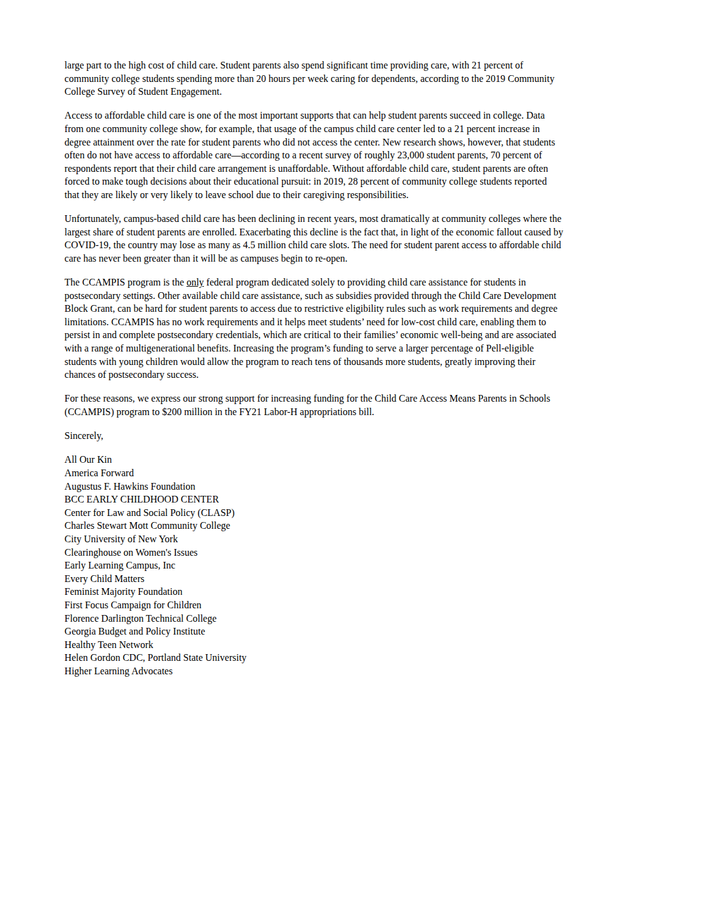large part to the high cost of child care. Student parents also spend significant time providing care, with 21 percent of community college students spending more than 20 hours per week caring for dependents, according to the 2019 Community College Survey of Student Engagement.
Access to affordable child care is one of the most important supports that can help student parents succeed in college. Data from one community college show, for example, that usage of the campus child care center led to a 21 percent increase in degree attainment over the rate for student parents who did not access the center. New research shows, however, that students often do not have access to affordable care—according to a recent survey of roughly 23,000 student parents, 70 percent of respondents report that their child care arrangement is unaffordable. Without affordable child care, student parents are often forced to make tough decisions about their educational pursuit: in 2019, 28 percent of community college students reported that they are likely or very likely to leave school due to their caregiving responsibilities.
Unfortunately, campus-based child care has been declining in recent years, most dramatically at community colleges where the largest share of student parents are enrolled. Exacerbating this decline is the fact that, in light of the economic fallout caused by COVID-19, the country may lose as many as 4.5 million child care slots. The need for student parent access to affordable child care has never been greater than it will be as campuses begin to re-open.
The CCAMPIS program is the only federal program dedicated solely to providing child care assistance for students in postsecondary settings. Other available child care assistance, such as subsidies provided through the Child Care Development Block Grant, can be hard for student parents to access due to restrictive eligibility rules such as work requirements and degree limitations. CCAMPIS has no work requirements and it helps meet students’ need for low-cost child care, enabling them to persist in and complete postsecondary credentials, which are critical to their families’ economic well-being and are associated with a range of multigenerational benefits. Increasing the program’s funding to serve a larger percentage of Pell-eligible students with young children would allow the program to reach tens of thousands more students, greatly improving their chances of postsecondary success.
For these reasons, we express our strong support for increasing funding for the Child Care Access Means Parents in Schools (CCAMPIS) program to $200 million in the FY21 Labor-H appropriations bill.
Sincerely,
All Our Kin
America Forward
Augustus F. Hawkins Foundation
BCC EARLY CHILDHOOD CENTER
Center for Law and Social Policy (CLASP)
Charles Stewart Mott Community College
City University of New York
Clearinghouse on Women's Issues
Early Learning Campus, Inc
Every Child Matters
Feminist Majority Foundation
First Focus Campaign for Children
Florence Darlington Technical College
Georgia Budget and Policy Institute
Healthy Teen Network
Helen Gordon CDC, Portland State University
Higher Learning Advocates